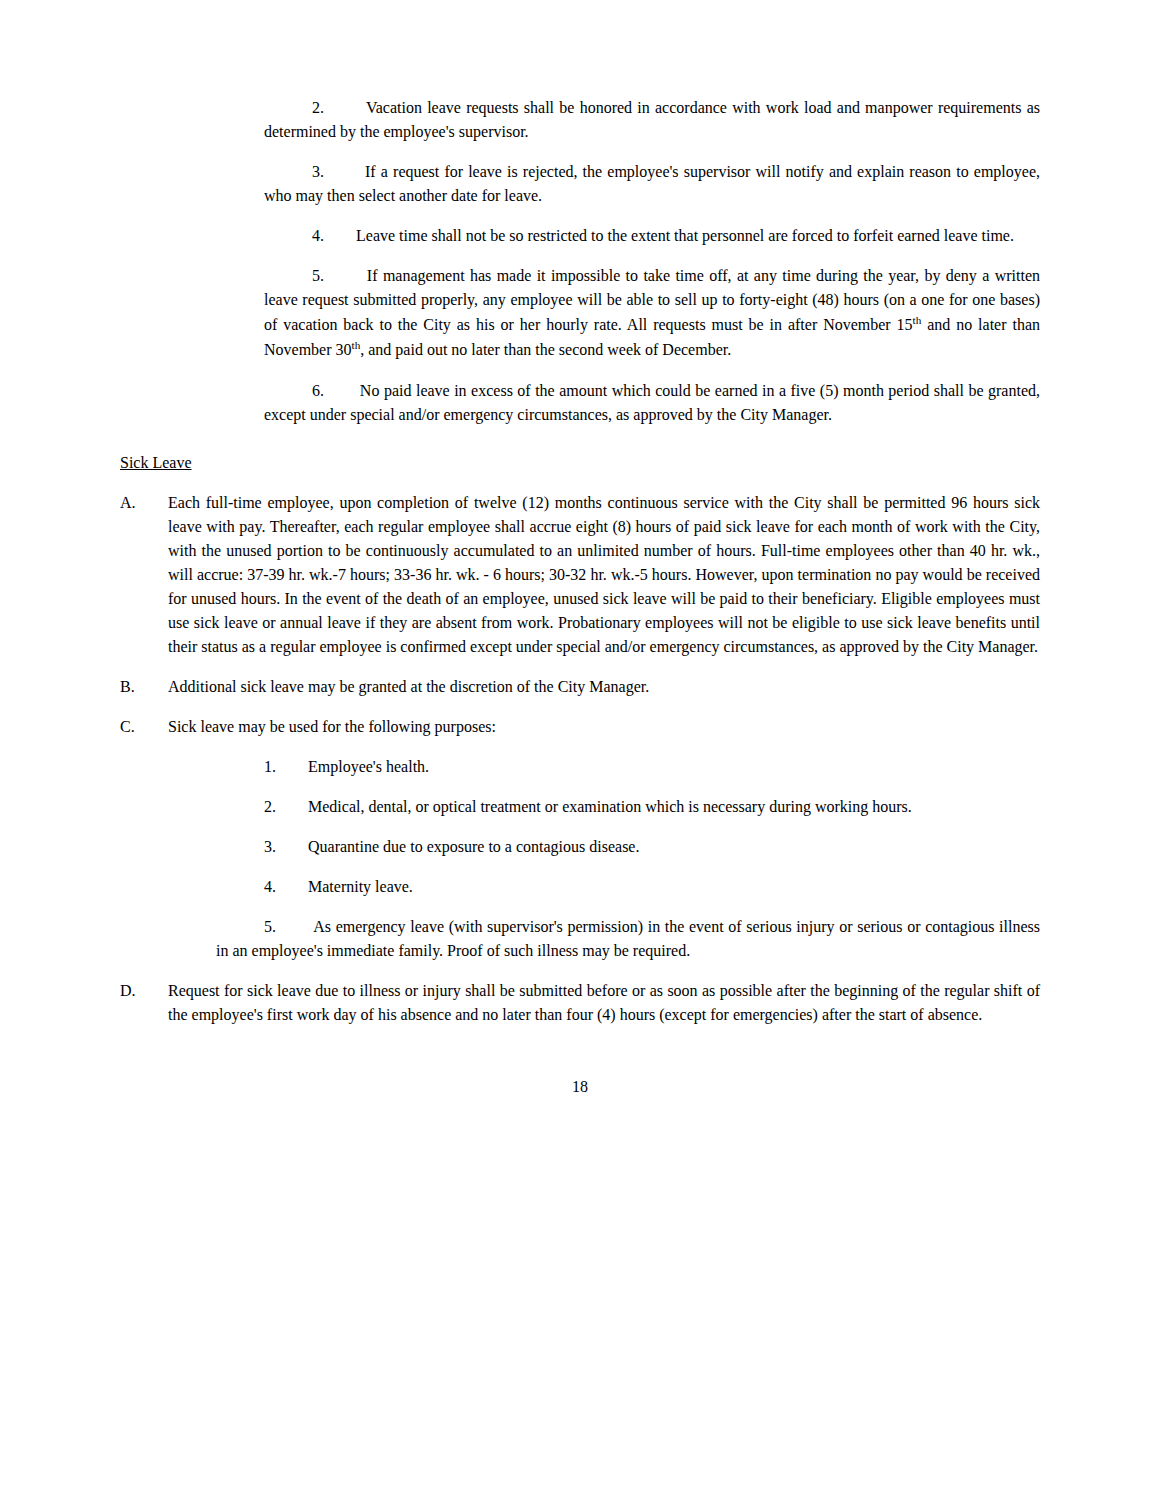2. Vacation leave requests shall be honored in accordance with work load and manpower requirements as determined by the employee's supervisor.
3. If a request for leave is rejected, the employee's supervisor will notify and explain reason to employee, who may then select another date for leave.
4. Leave time shall not be so restricted to the extent that personnel are forced to forfeit earned leave time.
5. If management has made it impossible to take time off, at any time during the year, by deny a written leave request submitted properly, any employee will be able to sell up to forty-eight (48) hours (on a one for one bases) of vacation back to the City as his or her hourly rate. All requests must be in after November 15th and no later than November 30th, and paid out no later than the second week of December.
6. No paid leave in excess of the amount which could be earned in a five (5) month period shall be granted, except under special and/or emergency circumstances, as approved by the City Manager.
Sick Leave
A. Each full-time employee, upon completion of twelve (12) months continuous service with the City shall be permitted 96 hours sick leave with pay. Thereafter, each regular employee shall accrue eight (8) hours of paid sick leave for each month of work with the City, with the unused portion to be continuously accumulated to an unlimited number of hours. Full-time employees other than 40 hr. wk., will accrue: 37-39 hr. wk.-7 hours; 33-36 hr. wk. - 6 hours; 30-32 hr. wk.-5 hours. However, upon termination no pay would be received for unused hours. In the event of the death of an employee, unused sick leave will be paid to their beneficiary. Eligible employees must use sick leave or annual leave if they are absent from work. Probationary employees will not be eligible to use sick leave benefits until their status as a regular employee is confirmed except under special and/or emergency circumstances, as approved by the City Manager.
B. Additional sick leave may be granted at the discretion of the City Manager.
C. Sick leave may be used for the following purposes:
1. Employee's health.
2. Medical, dental, or optical treatment or examination which is necessary during working hours.
3. Quarantine due to exposure to a contagious disease.
4. Maternity leave.
5. As emergency leave (with supervisor's permission) in the event of serious injury or serious or contagious illness in an employee's immediate family. Proof of such illness may be required.
D. Request for sick leave due to illness or injury shall be submitted before or as soon as possible after the beginning of the regular shift of the employee's first work day of his absence and no later than four (4) hours (except for emergencies) after the start of absence.
18